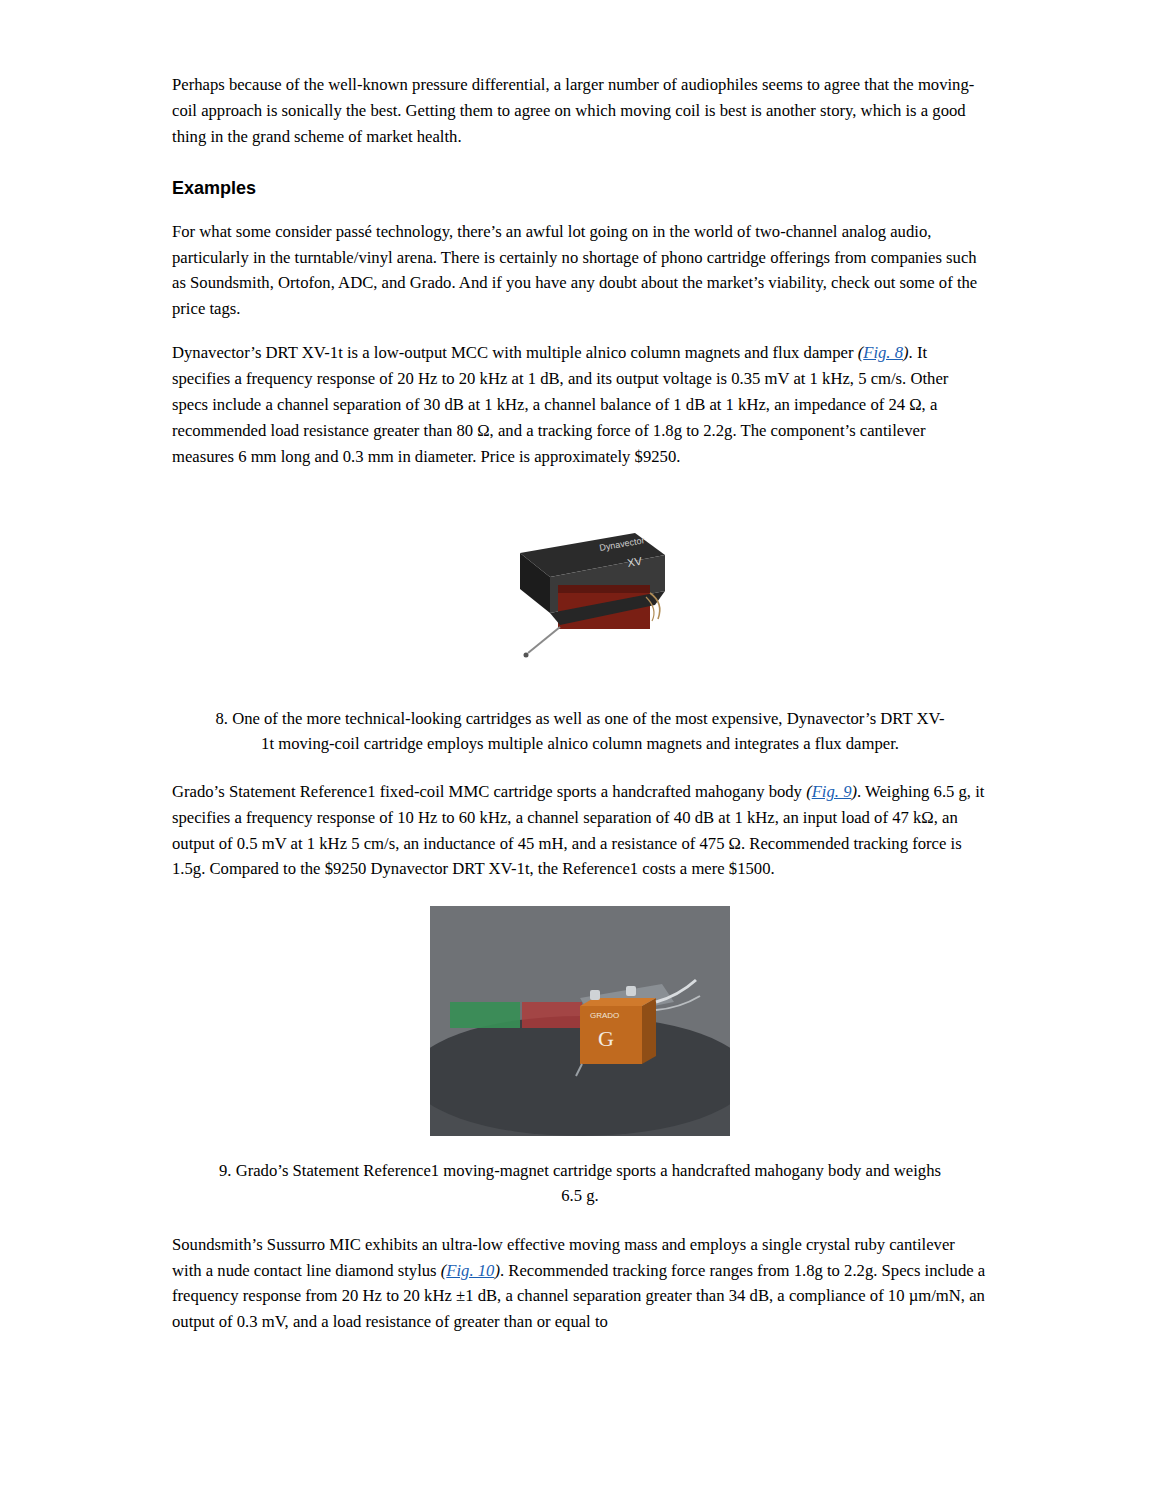Perhaps because of the well-known pressure differential, a larger number of audiophiles seems to agree that the moving-coil approach is sonically the best. Getting them to agree on which moving coil is best is another story, which is a good thing in the grand scheme of market health.
Examples
For what some consider passé technology, there’s an awful lot going on in the world of two-channel analog audio, particularly in the turntable/vinyl arena. There is certainly no shortage of phono cartridge offerings from companies such as Soundsmith, Ortofon, ADC, and Grado. And if you have any doubt about the market’s viability, check out some of the price tags.
Dynavector’s DRT XV-1t is a low-output MCC with multiple alnico column magnets and flux damper (Fig. 8). It specifies a frequency response of 20 Hz to 20 kHz at 1 dB, and its output voltage is 0.35 mV at 1 kHz, 5 cm/s. Other specs include a channel separation of 30 dB at 1 kHz, a channel balance of 1 dB at 1 kHz, an impedance of 24 Ω, a recommended load resistance greater than 80 Ω, and a tracking force of 1.8g to 2.2g. The component’s cantilever measures 6 mm long and 0.3 mm in diameter. Price is approximately $9250.
Dynavector XV
8. One of the more technical-looking cartridges as well as one of the most expensive, Dynavector’s DRT XV-1t moving-coil cartridge employs multiple alnico column magnets and integrates a flux damper.
Grado’s Statement Reference1 fixed-coil MMC cartridge sports a handcrafted mahogany body (Fig. 9). Weighing 6.5 g, it specifies a frequency response of 10 Hz to 60 kHz, a channel separation of 40 dB at 1 kHz, an input load of 47 kΩ, an output of 0.5 mV at 1 kHz 5 cm/s, an inductance of 45 mH, and a resistance of 475 Ω. Recommended tracking force is 1.5g. Compared to the $9250 Dynavector DRT XV-1t, the Reference1 costs a mere $1500.
GRADO G
9. Grado’s Statement Reference1 moving-magnet cartridge sports a handcrafted mahogany body and weighs 6.5 g.
Soundsmith’s Sussurro MIC exhibits an ultra-low effective moving mass and employs a single crystal ruby cantilever with a nude contact line diamond stylus (Fig. 10). Recommended tracking force ranges from 1.8g to 2.2g. Specs include a frequency response from 20 Hz to 20 kHz ±1 dB, a channel separation greater than 34 dB, a compliance of 10 µm/mN, an output of 0.3 mV, and a load resistance of greater than or equal to